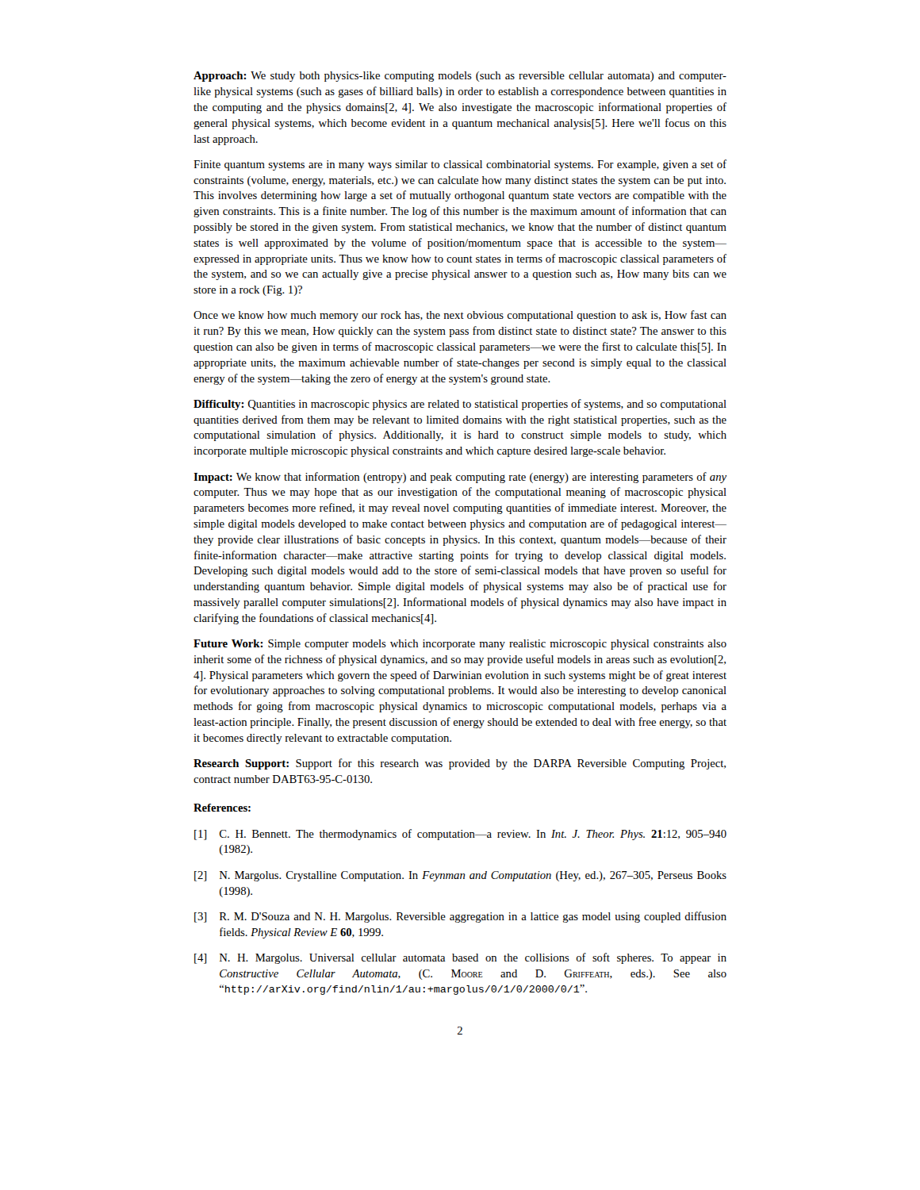Approach: We study both physics-like computing models (such as reversible cellular automata) and computer-like physical systems (such as gases of billiard balls) in order to establish a correspondence between quantities in the computing and the physics domains[2, 4]. We also investigate the macroscopic informational properties of general physical systems, which become evident in a quantum mechanical analysis[5]. Here we'll focus on this last approach.
Finite quantum systems are in many ways similar to classical combinatorial systems. For example, given a set of constraints (volume, energy, materials, etc.) we can calculate how many distinct states the system can be put into. This involves determining how large a set of mutually orthogonal quantum state vectors are compatible with the given constraints. This is a finite number. The log of this number is the maximum amount of information that can possibly be stored in the given system. From statistical mechanics, we know that the number of distinct quantum states is well approximated by the volume of position/momentum space that is accessible to the system—expressed in appropriate units. Thus we know how to count states in terms of macroscopic classical parameters of the system, and so we can actually give a precise physical answer to a question such as, How many bits can we store in a rock (Fig. 1)?
Once we know how much memory our rock has, the next obvious computational question to ask is, How fast can it run? By this we mean, How quickly can the system pass from distinct state to distinct state? The answer to this question can also be given in terms of macroscopic classical parameters—we were the first to calculate this[5]. In appropriate units, the maximum achievable number of state-changes per second is simply equal to the classical energy of the system—taking the zero of energy at the system's ground state.
Difficulty: Quantities in macroscopic physics are related to statistical properties of systems, and so computational quantities derived from them may be relevant to limited domains with the right statistical properties, such as the computational simulation of physics. Additionally, it is hard to construct simple models to study, which incorporate multiple microscopic physical constraints and which capture desired large-scale behavior.
Impact: We know that information (entropy) and peak computing rate (energy) are interesting parameters of any computer. Thus we may hope that as our investigation of the computational meaning of macroscopic physical parameters becomes more refined, it may reveal novel computing quantities of immediate interest. Moreover, the simple digital models developed to make contact between physics and computation are of pedagogical interest—they provide clear illustrations of basic concepts in physics. In this context, quantum models—because of their finite-information character—make attractive starting points for trying to develop classical digital models. Developing such digital models would add to the store of semi-classical models that have proven so useful for understanding quantum behavior. Simple digital models of physical systems may also be of practical use for massively parallel computer simulations[2]. Informational models of physical dynamics may also have impact in clarifying the foundations of classical mechanics[4].
Future Work: Simple computer models which incorporate many realistic microscopic physical constraints also inherit some of the richness of physical dynamics, and so may provide useful models in areas such as evolution[2, 4]. Physical parameters which govern the speed of Darwinian evolution in such systems might be of great interest for evolutionary approaches to solving computational problems. It would also be interesting to develop canonical methods for going from macroscopic physical dynamics to microscopic computational models, perhaps via a least-action principle. Finally, the present discussion of energy should be extended to deal with free energy, so that it becomes directly relevant to extractable computation.
Research Support: Support for this research was provided by the DARPA Reversible Computing Project, contract number DABT63-95-C-0130.
References:
[1] C. H. Bennett. The thermodynamics of computation—a review. In Int. J. Theor. Phys. 21:12, 905–940 (1982).
[2] N. Margolus. Crystalline Computation. In Feynman and Computation (Hey, ed.), 267–305, Perseus Books (1998).
[3] R. M. D'Souza and N. H. Margolus. Reversible aggregation in a lattice gas model using coupled diffusion fields. Physical Review E 60, 1999.
[4] N. H. Margolus. Universal cellular automata based on the collisions of soft spheres. To appear in Constructive Cellular Automata, (C. Moore and D. Griffeath, eds.). See also “http://arXiv.org/find/nlin/1/au:+margolus/0/1/0/2000/0/1”.
2